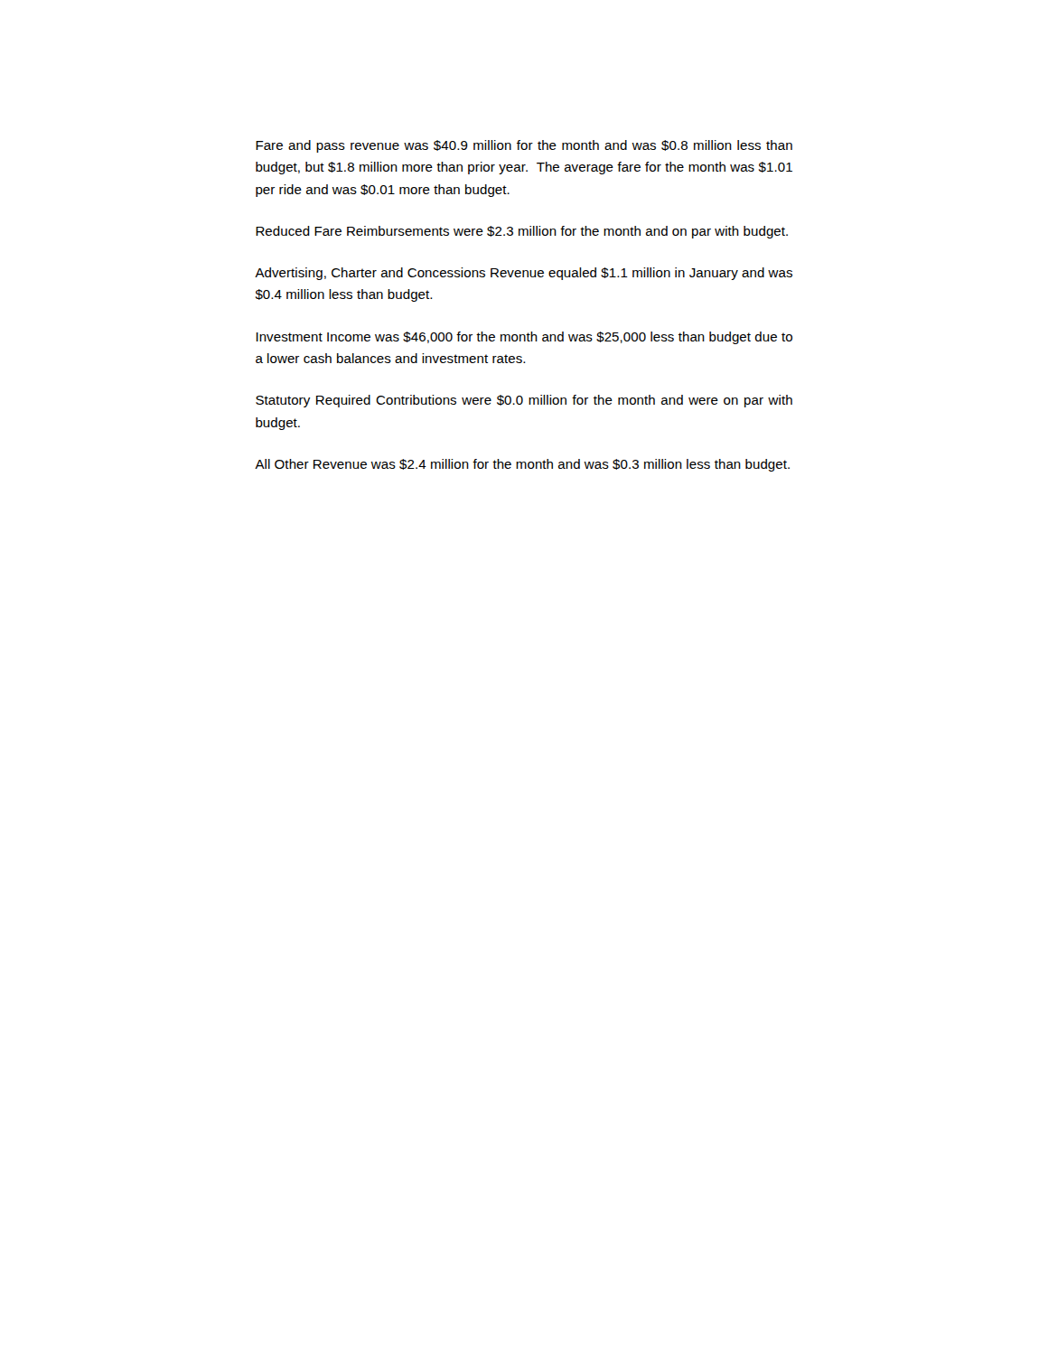Fare and pass revenue was $40.9 million for the month and was $0.8 million less than budget, but $1.8 million more than prior year. The average fare for the month was $1.01 per ride and was $0.01 more than budget.
Reduced Fare Reimbursements were $2.3 million for the month and on par with budget.
Advertising, Charter and Concessions Revenue equaled $1.1 million in January and was $0.4 million less than budget.
Investment Income was $46,000 for the month and was $25,000 less than budget due to a lower cash balances and investment rates.
Statutory Required Contributions were $0.0 million for the month and were on par with budget.
All Other Revenue was $2.4 million for the month and was $0.3 million less than budget.